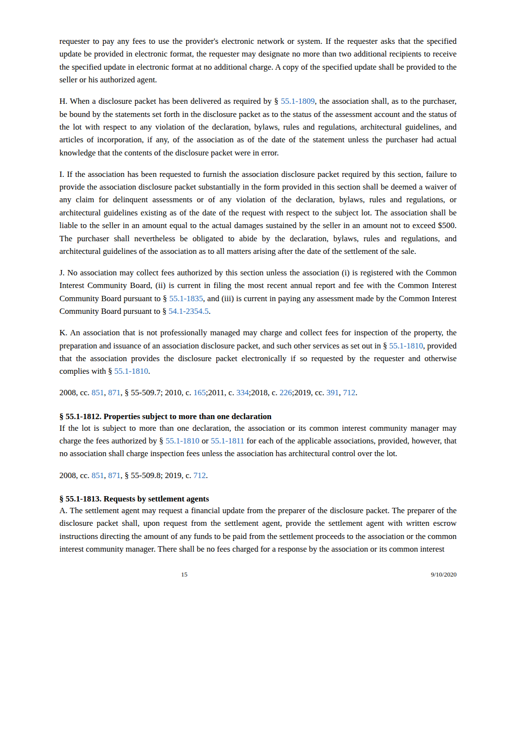requester to pay any fees to use the provider's electronic network or system. If the requester asks that the specified update be provided in electronic format, the requester may designate no more than two additional recipients to receive the specified update in electronic format at no additional charge. A copy of the specified update shall be provided to the seller or his authorized agent.
H. When a disclosure packet has been delivered as required by § 55.1-1809, the association shall, as to the purchaser, be bound by the statements set forth in the disclosure packet as to the status of the assessment account and the status of the lot with respect to any violation of the declaration, bylaws, rules and regulations, architectural guidelines, and articles of incorporation, if any, of the association as of the date of the statement unless the purchaser had actual knowledge that the contents of the disclosure packet were in error.
I. If the association has been requested to furnish the association disclosure packet required by this section, failure to provide the association disclosure packet substantially in the form provided in this section shall be deemed a waiver of any claim for delinquent assessments or of any violation of the declaration, bylaws, rules and regulations, or architectural guidelines existing as of the date of the request with respect to the subject lot. The association shall be liable to the seller in an amount equal to the actual damages sustained by the seller in an amount not to exceed $500. The purchaser shall nevertheless be obligated to abide by the declaration, bylaws, rules and regulations, and architectural guidelines of the association as to all matters arising after the date of the settlement of the sale.
J. No association may collect fees authorized by this section unless the association (i) is registered with the Common Interest Community Board, (ii) is current in filing the most recent annual report and fee with the Common Interest Community Board pursuant to § 55.1-1835, and (iii) is current in paying any assessment made by the Common Interest Community Board pursuant to § 54.1-2354.5.
K. An association that is not professionally managed may charge and collect fees for inspection of the property, the preparation and issuance of an association disclosure packet, and such other services as set out in § 55.1-1810, provided that the association provides the disclosure packet electronically if so requested by the requester and otherwise complies with § 55.1-1810.
2008, cc. 851, 871, § 55-509.7; 2010, c. 165;2011, c. 334;2018, c. 226;2019, cc. 391, 712.
§ 55.1-1812. Properties subject to more than one declaration
If the lot is subject to more than one declaration, the association or its common interest community manager may charge the fees authorized by § 55.1-1810 or 55.1-1811 for each of the applicable associations, provided, however, that no association shall charge inspection fees unless the association has architectural control over the lot.
2008, cc. 851, 871, § 55-509.8; 2019, c. 712.
§ 55.1-1813. Requests by settlement agents
A. The settlement agent may request a financial update from the preparer of the disclosure packet. The preparer of the disclosure packet shall, upon request from the settlement agent, provide the settlement agent with written escrow instructions directing the amount of any funds to be paid from the settlement proceeds to the association or the common interest community manager. There shall be no fees charged for a response by the association or its common interest
15 9/10/2020